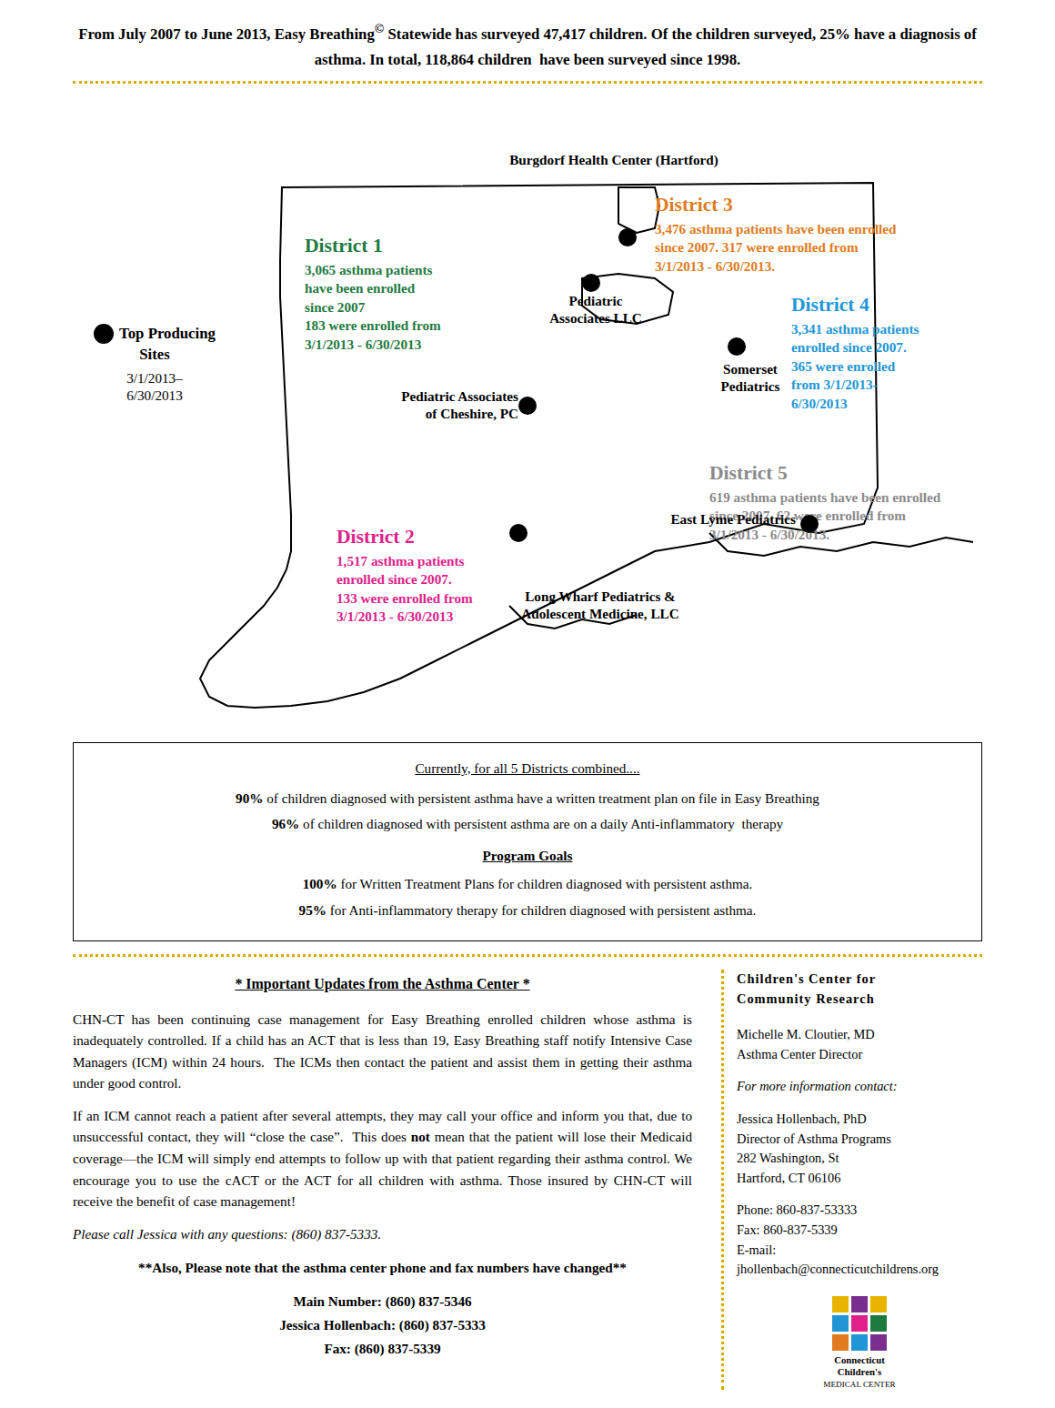From July 2007 to June 2013, Easy Breathing© Statewide has surveyed 47,417 children. Of the children surveyed, 25% have a diagnosis of asthma. In total, 118,864 children have been surveyed since 1998.
Top Producing
Sites
3/1/2013–
6/30/2013
Burgdorf Health Center (Hartford)
Pediatric
Associates LLC
Somerset
Pediatrics
Pediatric Associates
of Cheshire, PC
Long Wharf Pediatrics &
Adolescent Medicine, LLC
East Lyme Pediatrics
District 1
3,065 asthma patients
have been enrolled
since 2007
183 were enrolled from
3/1/2013 - 6/30/2013
District 2
1,517 asthma patients
enrolled since 2007.
133 were enrolled from
3/1/2013 - 6/30/2013
District 3
3,476 asthma patients have been enrolled
since 2007. 317 were enrolled from
3/1/2013 - 6/30/2013.
District 4
3,341 asthma patients
enrolled since 2007.
365 were enrolled
from 3/1/2013-
6/30/2013
District 5
619 asthma patients have been enrolled
since 2007. 62 were enrolled from
3/1/2013 - 6/30/2013.
Currently, for all 5 Districts combined....
90% of children diagnosed with persistent asthma have a written treatment plan on file in Easy Breathing
96% of children diagnosed with persistent asthma are on a daily Anti-inflammatory therapy
Program Goals
100% for Written Treatment Plans for children diagnosed with persistent asthma.
95% for Anti-inflammatory therapy for children diagnosed with persistent asthma.
* Important Updates from the Asthma Center *
CHN-CT has been continuing case management for Easy Breathing enrolled children whose asthma is inadequately controlled. If a child has an ACT that is less than 19, Easy Breathing staff notify Intensive Case Managers (ICM) within 24 hours. The ICMs then contact the patient and assist them in getting their asthma under good control.
If an ICM cannot reach a patient after several attempts, they may call your office and inform you that, due to unsuccessful contact, they will “close the case”. This does not mean that the patient will lose their Medicaid coverage—the ICM will simply end attempts to follow up with that patient regarding their asthma control. We encourage you to use the cACT or the ACT for all children with asthma. Those insured by CHN-CT will receive the benefit of case management!
Please call Jessica with any questions: (860) 837-5333.
**Also, Please note that the asthma center phone and fax numbers have changed**
Main Number: (860) 837-5346
Jessica Hollenbach: (860) 837-5333
Fax: (860) 837-5339
Children's Center for
Community Research
Michelle M. Cloutier, MD
Asthma Center Director
For more information contact:
Jessica Hollenbach, PhD
Director of Asthma Programs
282 Washington, St
Hartford, CT 06106
Phone: 860-837-53333
Fax: 860-837-5339
E-mail:
jhollenbach@connecticutchildrens.org
Connecticut
Children's
MEDICAL CENTER